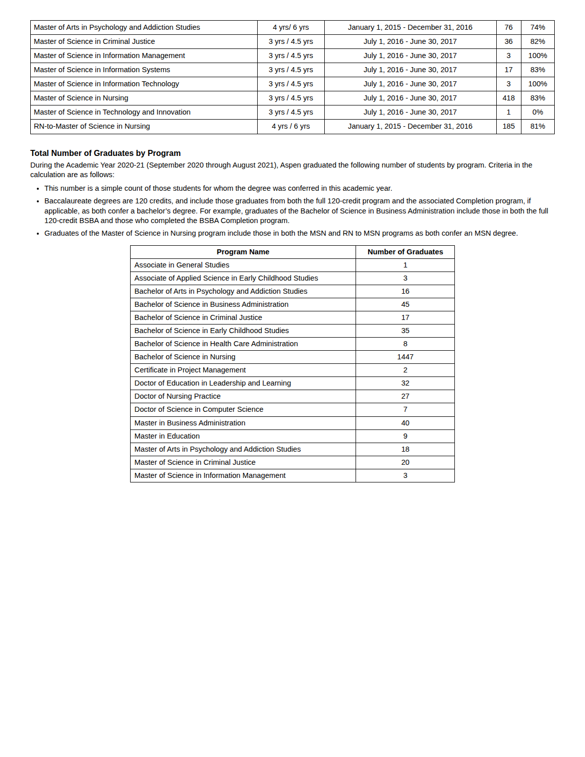| Master of Arts in Psychology and Addiction Studies | 4 yrs/ 6 yrs | January 1, 2015 - December 31, 2016 | 76 | 74% |
| Master of Science in Criminal Justice | 3 yrs / 4.5 yrs | July 1, 2016 - June 30, 2017 | 36 | 82% |
| Master of Science in Information Management | 3 yrs / 4.5 yrs | July 1, 2016 - June 30, 2017 | 3 | 100% |
| Master of Science in Information Systems | 3 yrs / 4.5 yrs | July 1, 2016 - June 30, 2017 | 17 | 83% |
| Master of Science in Information Technology | 3 yrs / 4.5 yrs | July 1, 2016 - June 30, 2017 | 3 | 100% |
| Master of Science in Nursing | 3 yrs / 4.5 yrs | July 1, 2016 - June 30, 2017 | 418 | 83% |
| Master of Science in Technology and Innovation | 3 yrs / 4.5 yrs | July 1, 2016 - June 30, 2017 | 1 | 0% |
| RN-to-Master of Science in Nursing | 4 yrs / 6 yrs | January 1, 2015 - December 31, 2016 | 185 | 81% |
Total Number of Graduates by Program
During the Academic Year 2020-21 (September 2020 through August 2021), Aspen graduated the following number of students by program. Criteria in the calculation are as follows:
This number is a simple count of those students for whom the degree was conferred in this academic year.
Baccalaureate degrees are 120 credits, and include those graduates from both the full 120-credit program and the associated Completion program, if applicable, as both confer a bachelor’s degree. For example, graduates of the Bachelor of Science in Business Administration include those in both the full 120-credit BSBA and those who completed the BSBA Completion program.
Graduates of the Master of Science in Nursing program include those in both the MSN and RN to MSN programs as both confer an MSN degree.
| Program Name | Number of Graduates |
| --- | --- |
| Associate in General Studies | 1 |
| Associate of Applied Science in Early Childhood Studies | 3 |
| Bachelor of Arts in Psychology and Addiction Studies | 16 |
| Bachelor of Science in Business Administration | 45 |
| Bachelor of Science in Criminal Justice | 17 |
| Bachelor of Science in Early Childhood Studies | 35 |
| Bachelor of Science in Health Care Administration | 8 |
| Bachelor of Science in Nursing | 1447 |
| Certificate in Project Management | 2 |
| Doctor of Education in Leadership and Learning | 32 |
| Doctor of Nursing Practice | 27 |
| Doctor of Science in Computer Science | 7 |
| Master in Business Administration | 40 |
| Master in Education | 9 |
| Master of Arts in Psychology and Addiction Studies | 18 |
| Master of Science in Criminal Justice | 20 |
| Master of Science in Information Management | 3 |